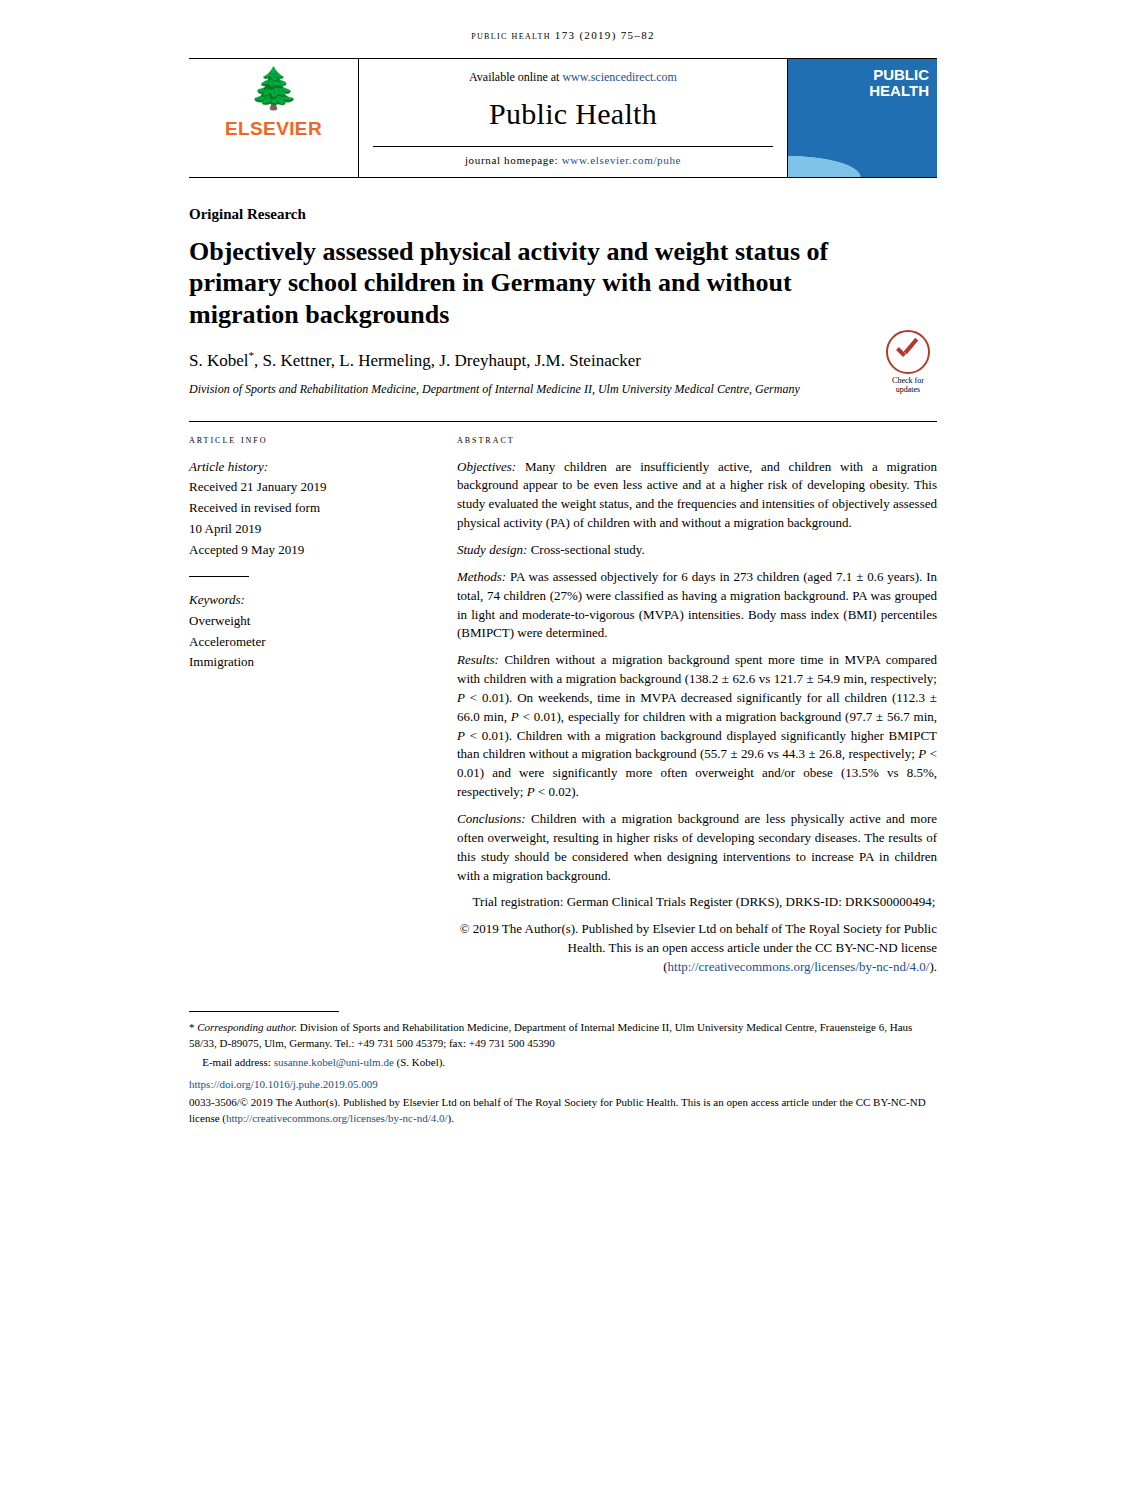public health 173 (2019) 75–82
🌲
ELSEVIER
Available online at www.sciencedirect.com
Public Health
journal homepage: www.elsevier.com/puhe
PUBLIC
HEALTH
Original Research
Check for
updates
Objectively assessed physical activity and weight status of primary school children in Germany with and without migration backgrounds
S. Kobel*, S. Kettner, L. Hermeling, J. Dreyhaupt, J.M. Steinacker
Division of Sports and Rehabilitation Medicine, Department of Internal Medicine II, Ulm University Medical Centre, Germany
article info
Article history:
Received 21 January 2019
Received in revised form
10 April 2019
Accepted 9 May 2019
Keywords:
Overweight
Accelerometer
Immigration
abstract
Objectives: Many children are insufficiently active, and children with a migration background appear to be even less active and at a higher risk of developing obesity. This study evaluated the weight status, and the frequencies and intensities of objectively assessed physical activity (PA) of children with and without a migration background.
Study design: Cross-sectional study.
Methods: PA was assessed objectively for 6 days in 273 children (aged 7.1 ± 0.6 years). In total, 74 children (27%) were classified as having a migration background. PA was grouped in light and moderate-to-vigorous (MVPA) intensities. Body mass index (BMI) percentiles (BMIPCT) were determined.
Results: Children without a migration background spent more time in MVPA compared with children with a migration background (138.2 ± 62.6 vs 121.7 ± 54.9 min, respectively; P < 0.01). On weekends, time in MVPA decreased significantly for all children (112.3 ± 66.0 min, P < 0.01), especially for children with a migration background (97.7 ± 56.7 min, P < 0.01). Children with a migration background displayed significantly higher BMIPCT than children without a migration background (55.7 ± 29.6 vs 44.3 ± 26.8, respectively; P < 0.01) and were significantly more often overweight and/or obese (13.5% vs 8.5%, respectively; P < 0.02).
Conclusions: Children with a migration background are less physically active and more often overweight, resulting in higher risks of developing secondary diseases. The results of this study should be considered when designing interventions to increase PA in children with a migration background.
Trial registration: German Clinical Trials Register (DRKS), DRKS-ID: DRKS00000494;
© 2019 The Author(s). Published by Elsevier Ltd on behalf of The Royal Society for Public Health. This is an open access article under the CC BY-NC-ND license (http://creativecommons.org/licenses/by-nc-nd/4.0/).
* Corresponding author. Division of Sports and Rehabilitation Medicine, Department of Internal Medicine II, Ulm University Medical Centre, Frauensteige 6, Haus 58/33, D-89075, Ulm, Germany. Tel.: +49 731 500 45379; fax: +49 731 500 45390
E-mail address: susanne.kobel@uni-ulm.de (S. Kobel).
https://doi.org/10.1016/j.puhe.2019.05.009
0033-3506/© 2019 The Author(s). Published by Elsevier Ltd on behalf of The Royal Society for Public Health. This is an open access article under the CC BY-NC-ND license (http://creativecommons.org/licenses/by-nc-nd/4.0/).